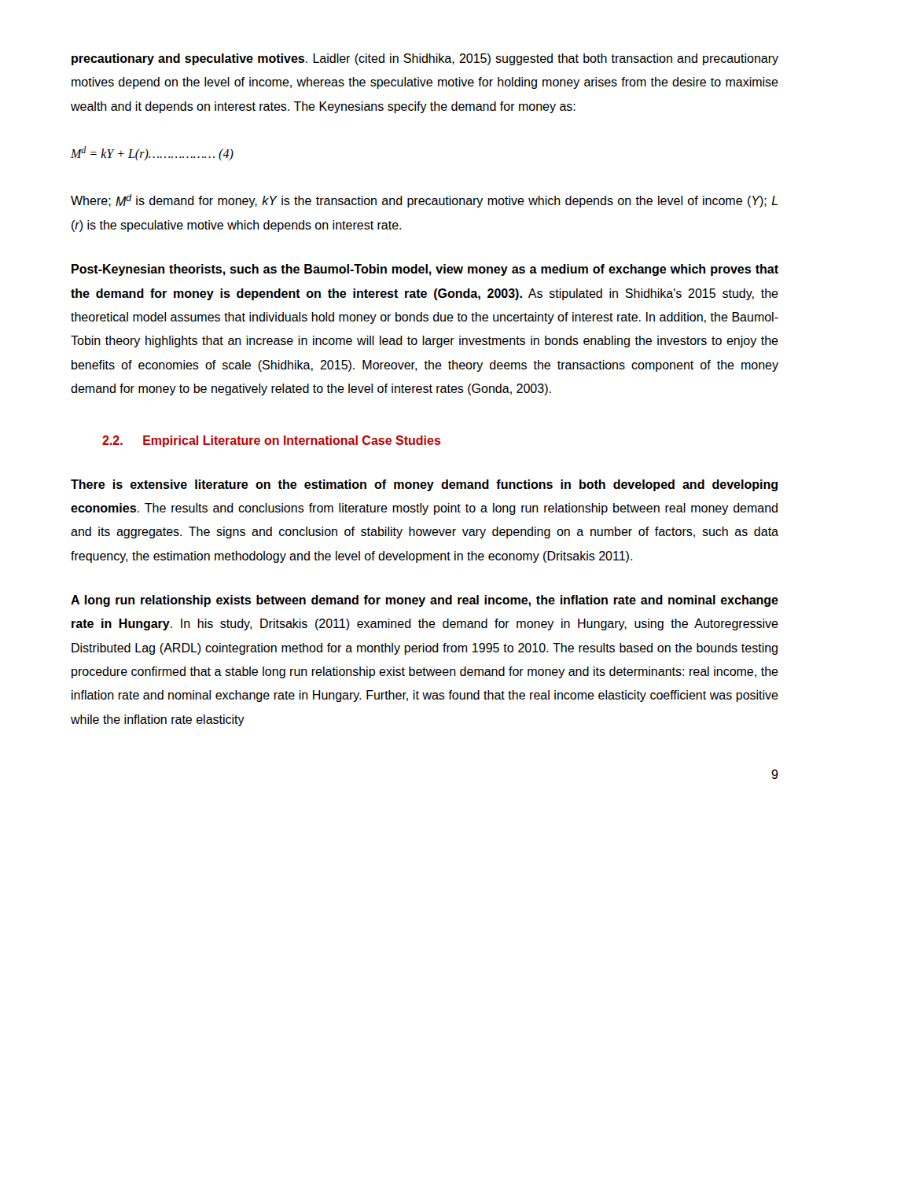precautionary and speculative motives. Laidler (cited in Shidhika, 2015) suggested that both transaction and precautionary motives depend on the level of income, whereas the speculative motive for holding money arises from the desire to maximise wealth and it depends on interest rates. The Keynesians specify the demand for money as:
Md = kY + L(r)……………… (4)
Where; Md is demand for money, kY is the transaction and precautionary motive which depends on the level of income (Y); L (r) is the speculative motive which depends on interest rate.
Post-Keynesian theorists, such as the Baumol-Tobin model, view money as a medium of exchange which proves that the demand for money is dependent on the interest rate (Gonda, 2003). As stipulated in Shidhika's 2015 study, the theoretical model assumes that individuals hold money or bonds due to the uncertainty of interest rate. In addition, the Baumol-Tobin theory highlights that an increase in income will lead to larger investments in bonds enabling the investors to enjoy the benefits of economies of scale (Shidhika, 2015). Moreover, the theory deems the transactions component of the money demand for money to be negatively related to the level of interest rates (Gonda, 2003).
2.2. Empirical Literature on International Case Studies
There is extensive literature on the estimation of money demand functions in both developed and developing economies. The results and conclusions from literature mostly point to a long run relationship between real money demand and its aggregates. The signs and conclusion of stability however vary depending on a number of factors, such as data frequency, the estimation methodology and the level of development in the economy (Dritsakis 2011).
A long run relationship exists between demand for money and real income, the inflation rate and nominal exchange rate in Hungary. In his study, Dritsakis (2011) examined the demand for money in Hungary, using the Autoregressive Distributed Lag (ARDL) cointegration method for a monthly period from 1995 to 2010. The results based on the bounds testing procedure confirmed that a stable long run relationship exist between demand for money and its determinants: real income, the inflation rate and nominal exchange rate in Hungary. Further, it was found that the real income elasticity coefficient was positive while the inflation rate elasticity
9